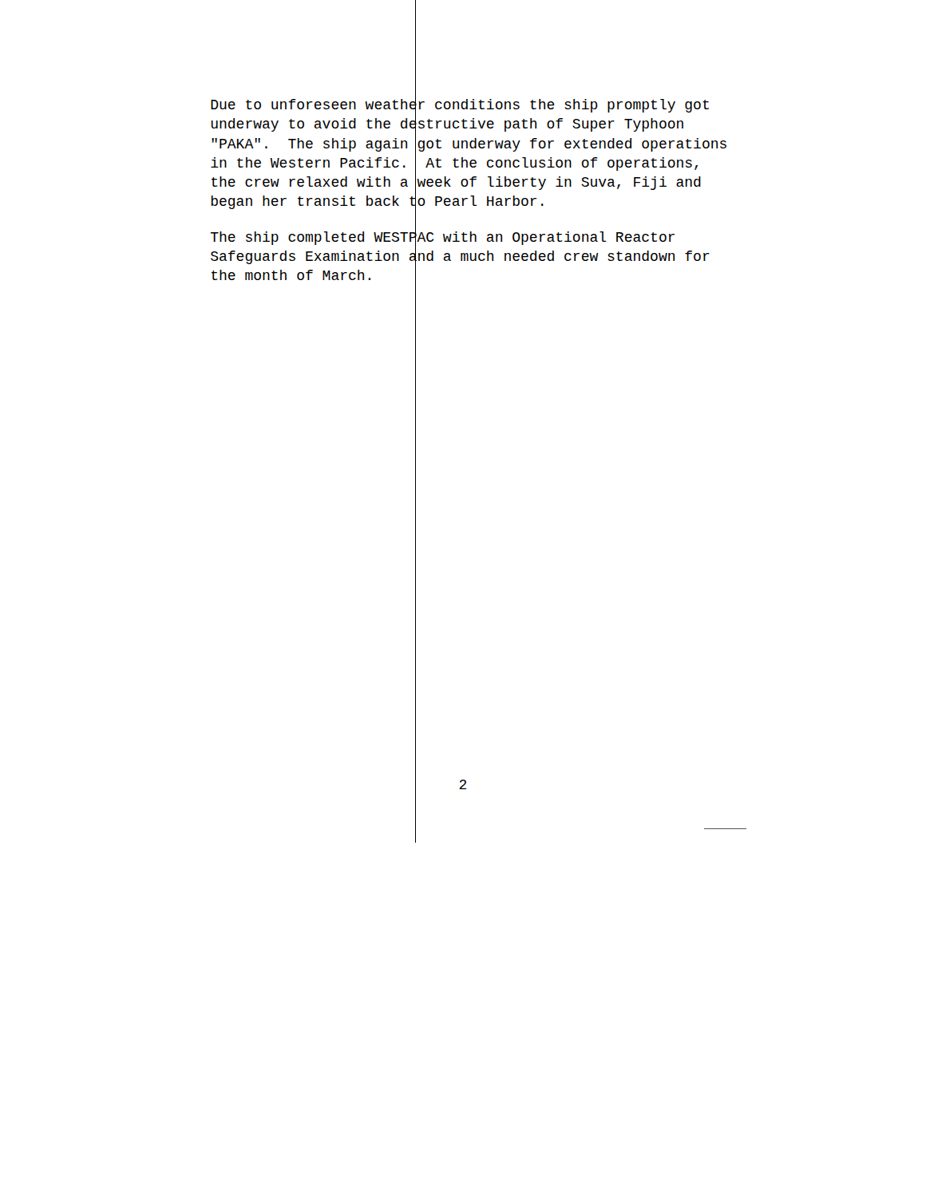Due to unforeseen weather conditions the ship promptly got underway to avoid the destructive path of Super Typhoon "PAKA". The ship again got underway for extended operations in the Western Pacific. At the conclusion of operations, the crew relaxed with a week of liberty in Suva, Fiji and began her transit back to Pearl Harbor.
The ship completed WESTPAC with an Operational Reactor Safeguards Examination and a much needed crew standown for the month of March.
2